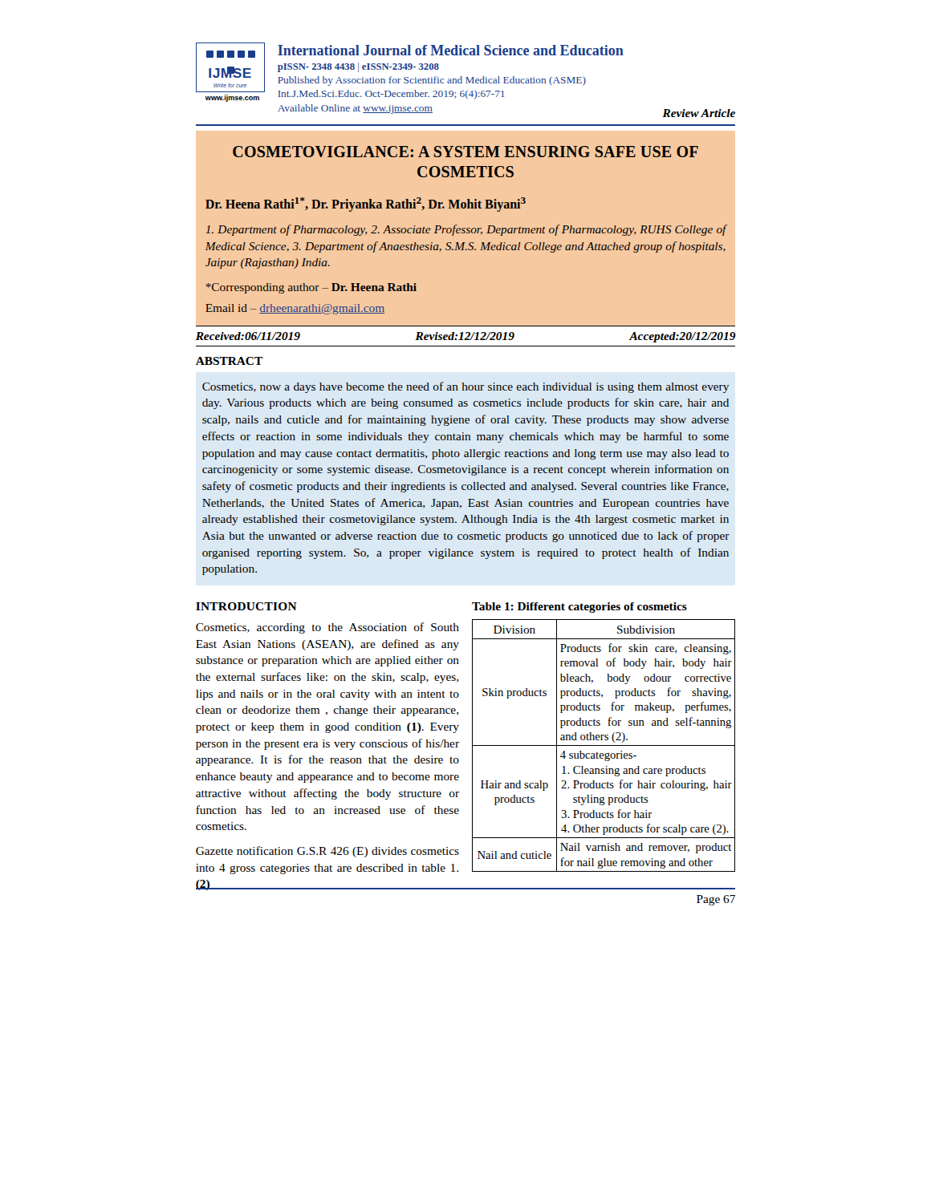IJMSE
Write for cure
www.ijmse.com
International Journal of Medical Science and Education
pISSN- 2348 4438 | eISSN-2349- 3208
Published by Association for Scientific and Medical Education (ASME)
Int.J.Med.Sci.Educ. Oct-December. 2019; 6(4):67-71
Available Online at www.ijmse.com
Review Article
COSMETOVIGILANCE: A SYSTEM ENSURING SAFE USE OF COSMETICS
Dr. Heena Rathi1*, Dr. Priyanka Rathi2, Dr. Mohit Biyani3
1. Department of Pharmacology, 2. Associate Professor, Department of Pharmacology, RUHS College of Medical Science, 3. Department of Anaesthesia, S.M.S. Medical College and Attached group of hospitals, Jaipur (Rajasthan) India.
*Corresponding author – Dr. Heena Rathi
Email id – drheenarathi@gmail.com
Received:06/11/2019 Revised:12/12/2019 Accepted:20/12/2019
ABSTRACT
Cosmetics, now a days have become the need of an hour since each individual is using them almost every day. Various products which are being consumed as cosmetics include products for skin care, hair and scalp, nails and cuticle and for maintaining hygiene of oral cavity. These products may show adverse effects or reaction in some individuals they contain many chemicals which may be harmful to some population and may cause contact dermatitis, photo allergic reactions and long term use may also lead to carcinogenicity or some systemic disease. Cosmetovigilance is a recent concept wherein information on safety of cosmetic products and their ingredients is collected and analysed. Several countries like France, Netherlands, the United States of America, Japan, East Asian countries and European countries have already established their cosmetovigilance system. Although India is the 4th largest cosmetic market in Asia but the unwanted or adverse reaction due to cosmetic products go unnoticed due to lack of proper organised reporting system. So, a proper vigilance system is required to protect health of Indian population.
INTRODUCTION
Cosmetics, according to the Association of South East Asian Nations (ASEAN), are defined as any substance or preparation which are applied either on the external surfaces like: on the skin, scalp, eyes, lips and nails or in the oral cavity with an intent to clean or deodorize them , change their appearance, protect or keep them in good condition (1). Every person in the present era is very conscious of his/her appearance. It is for the reason that the desire to enhance beauty and appearance and to become more attractive without affecting the body structure or function has led to an increased use of these cosmetics.
Gazette notification G.S.R 426 (E) divides cosmetics into 4 gross categories that are described in table 1.(2)
Table 1: Different categories of cosmetics
| Division | Subdivision |
| --- | --- |
| Skin products | Products for skin care, cleansing, removal of body hair, body hair bleach, body odour corrective products, products for shaving, products for makeup, perfumes, products for sun and self-tanning and others (2). |
| Hair and scalp products | 4 subcategories- Cleansing and care products Products for hair colouring, hair styling products Products for hair Other products for scalp care (2). |
| Nail and cuticle | Nail varnish and remover, product for nail glue removing and other |
Page 67